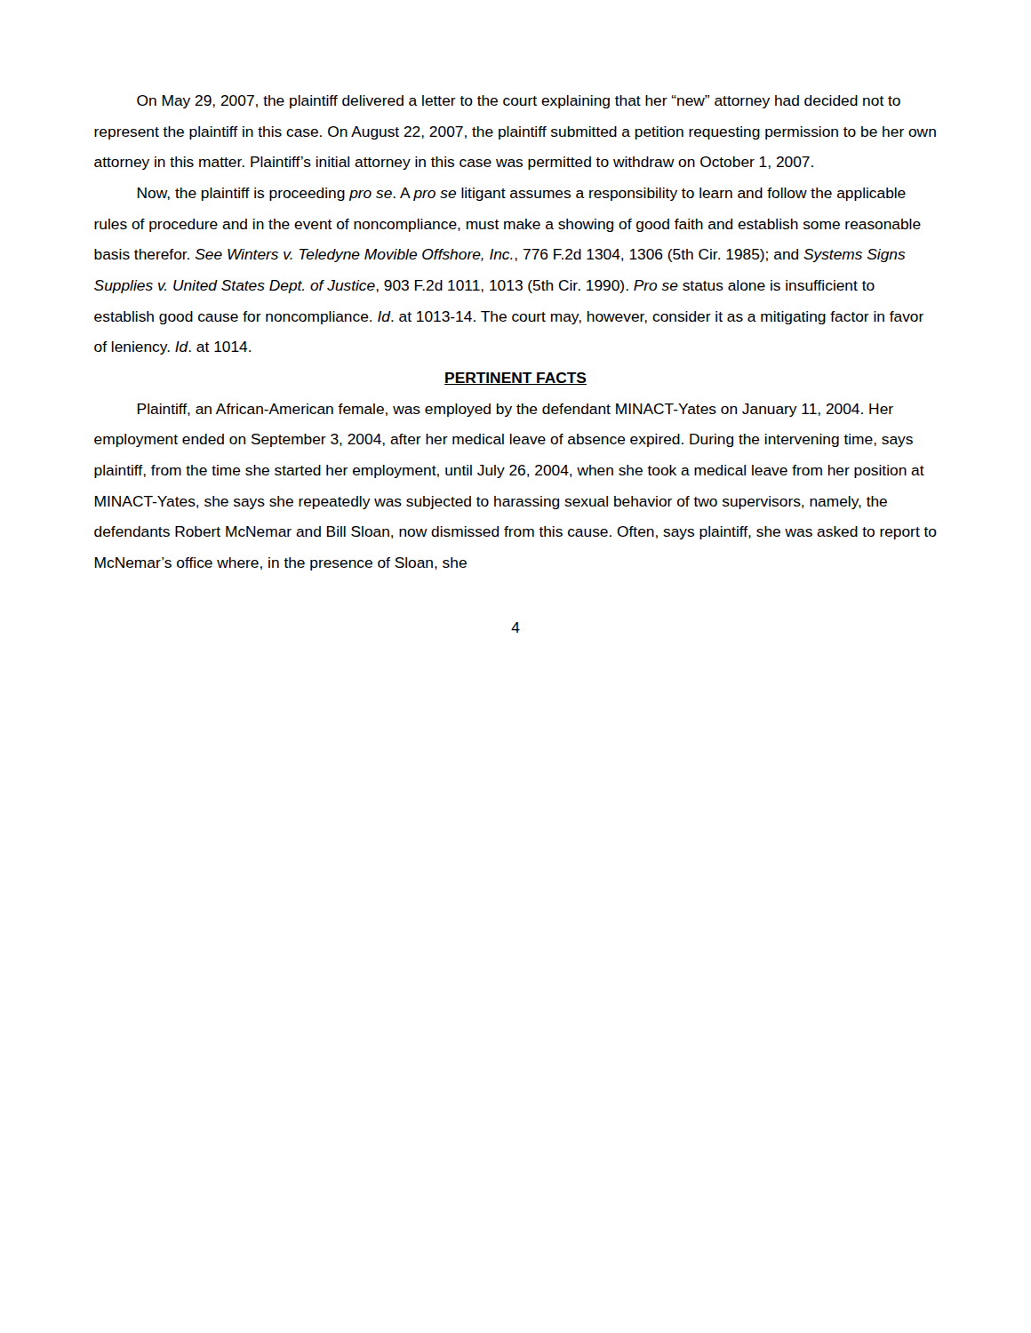On May 29, 2007, the plaintiff delivered a letter to the court explaining that her “new” attorney had decided not to represent the plaintiff in this case. On August 22, 2007, the plaintiff submitted a petition requesting permission to be her own attorney in this matter. Plaintiff’s initial attorney in this case was permitted to withdraw on October 1, 2007.
Now, the plaintiff is proceeding pro se. A pro se litigant assumes a responsibility to learn and follow the applicable rules of procedure and in the event of noncompliance, must make a showing of good faith and establish some reasonable basis therefor. See Winters v. Teledyne Movible Offshore, Inc., 776 F.2d 1304, 1306 (5th Cir. 1985); and Systems Signs Supplies v. United States Dept. of Justice, 903 F.2d 1011, 1013 (5th Cir. 1990). Pro se status alone is insufficient to establish good cause for noncompliance. Id. at 1013-14. The court may, however, consider it as a mitigating factor in favor of leniency. Id. at 1014.
PERTINENT FACTS
Plaintiff, an African-American female, was employed by the defendant MINACT-Yates on January 11, 2004. Her employment ended on September 3, 2004, after her medical leave of absence expired. During the intervening time, says plaintiff, from the time she started her employment, until July 26, 2004, when she took a medical leave from her position at MINACT-Yates, she says she repeatedly was subjected to harassing sexual behavior of two supervisors, namely, the defendants Robert McNemar and Bill Sloan, now dismissed from this cause. Often, says plaintiff, she was asked to report to McNemar’s office where, in the presence of Sloan, she
4